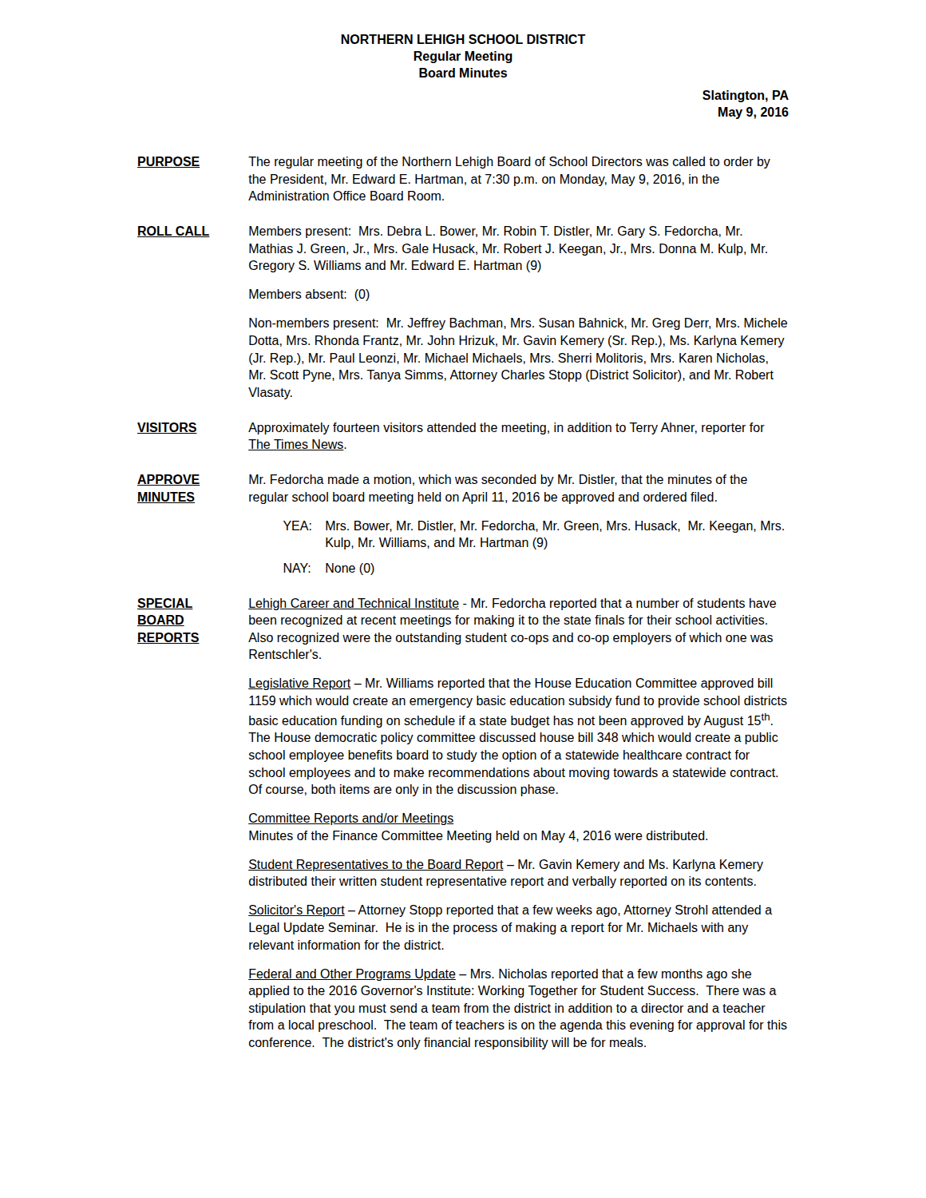NORTHERN LEHIGH SCHOOL DISTRICT
Regular Meeting
Board Minutes
Slatington, PA
May 9, 2016
PURPOSE
The regular meeting of the Northern Lehigh Board of School Directors was called to order by the President, Mr. Edward E. Hartman, at 7:30 p.m. on Monday, May 9, 2016, in the Administration Office Board Room.
ROLL CALL
Members present: Mrs. Debra L. Bower, Mr. Robin T. Distler, Mr. Gary S. Fedorcha, Mr. Mathias J. Green, Jr., Mrs. Gale Husack, Mr. Robert J. Keegan, Jr., Mrs. Donna M. Kulp, Mr. Gregory S. Williams and Mr. Edward E. Hartman (9)
Members absent: (0)
Non-members present: Mr. Jeffrey Bachman, Mrs. Susan Bahnick, Mr. Greg Derr, Mrs. Michele Dotta, Mrs. Rhonda Frantz, Mr. John Hrizuk, Mr. Gavin Kemery (Sr. Rep.), Ms. Karlyna Kemery (Jr. Rep.), Mr. Paul Leonzi, Mr. Michael Michaels, Mrs. Sherri Molitoris, Mrs. Karen Nicholas, Mr. Scott Pyne, Mrs. Tanya Simms, Attorney Charles Stopp (District Solicitor), and Mr. Robert Vlasaty.
VISITORS
Approximately fourteen visitors attended the meeting, in addition to Terry Ahner, reporter for The Times News.
APPROVE MINUTES
Mr. Fedorcha made a motion, which was seconded by Mr. Distler, that the minutes of the regular school board meeting held on April 11, 2016 be approved and ordered filed.
YEA:
Mrs. Bower, Mr. Distler, Mr. Fedorcha, Mr. Green, Mrs. Husack, Mr. Keegan, Mrs. Kulp, Mr. Williams, and Mr. Hartman (9)
NAY:
None (0)
SPECIAL BOARD REPORTS
Lehigh Career and Technical Institute - Mr. Fedorcha reported that a number of students have been recognized at recent meetings for making it to the state finals for their school activities. Also recognized were the outstanding student co-ops and co-op employers of which one was Rentschler's.
Legislative Report – Mr. Williams reported that the House Education Committee approved bill 1159 which would create an emergency basic education subsidy fund to provide school districts basic education funding on schedule if a state budget has not been approved by August 15th. The House democratic policy committee discussed house bill 348 which would create a public school employee benefits board to study the option of a statewide healthcare contract for school employees and to make recommendations about moving towards a statewide contract. Of course, both items are only in the discussion phase.
Committee Reports and/or Meetings
Minutes of the Finance Committee Meeting held on May 4, 2016 were distributed.
Student Representatives to the Board Report – Mr. Gavin Kemery and Ms. Karlyna Kemery distributed their written student representative report and verbally reported on its contents.
Solicitor's Report – Attorney Stopp reported that a few weeks ago, Attorney Strohl attended a Legal Update Seminar. He is in the process of making a report for Mr. Michaels with any relevant information for the district.
Federal and Other Programs Update – Mrs. Nicholas reported that a few months ago she applied to the 2016 Governor's Institute: Working Together for Student Success. There was a stipulation that you must send a team from the district in addition to a director and a teacher from a local preschool. The team of teachers is on the agenda this evening for approval for this conference. The district's only financial responsibility will be for meals.